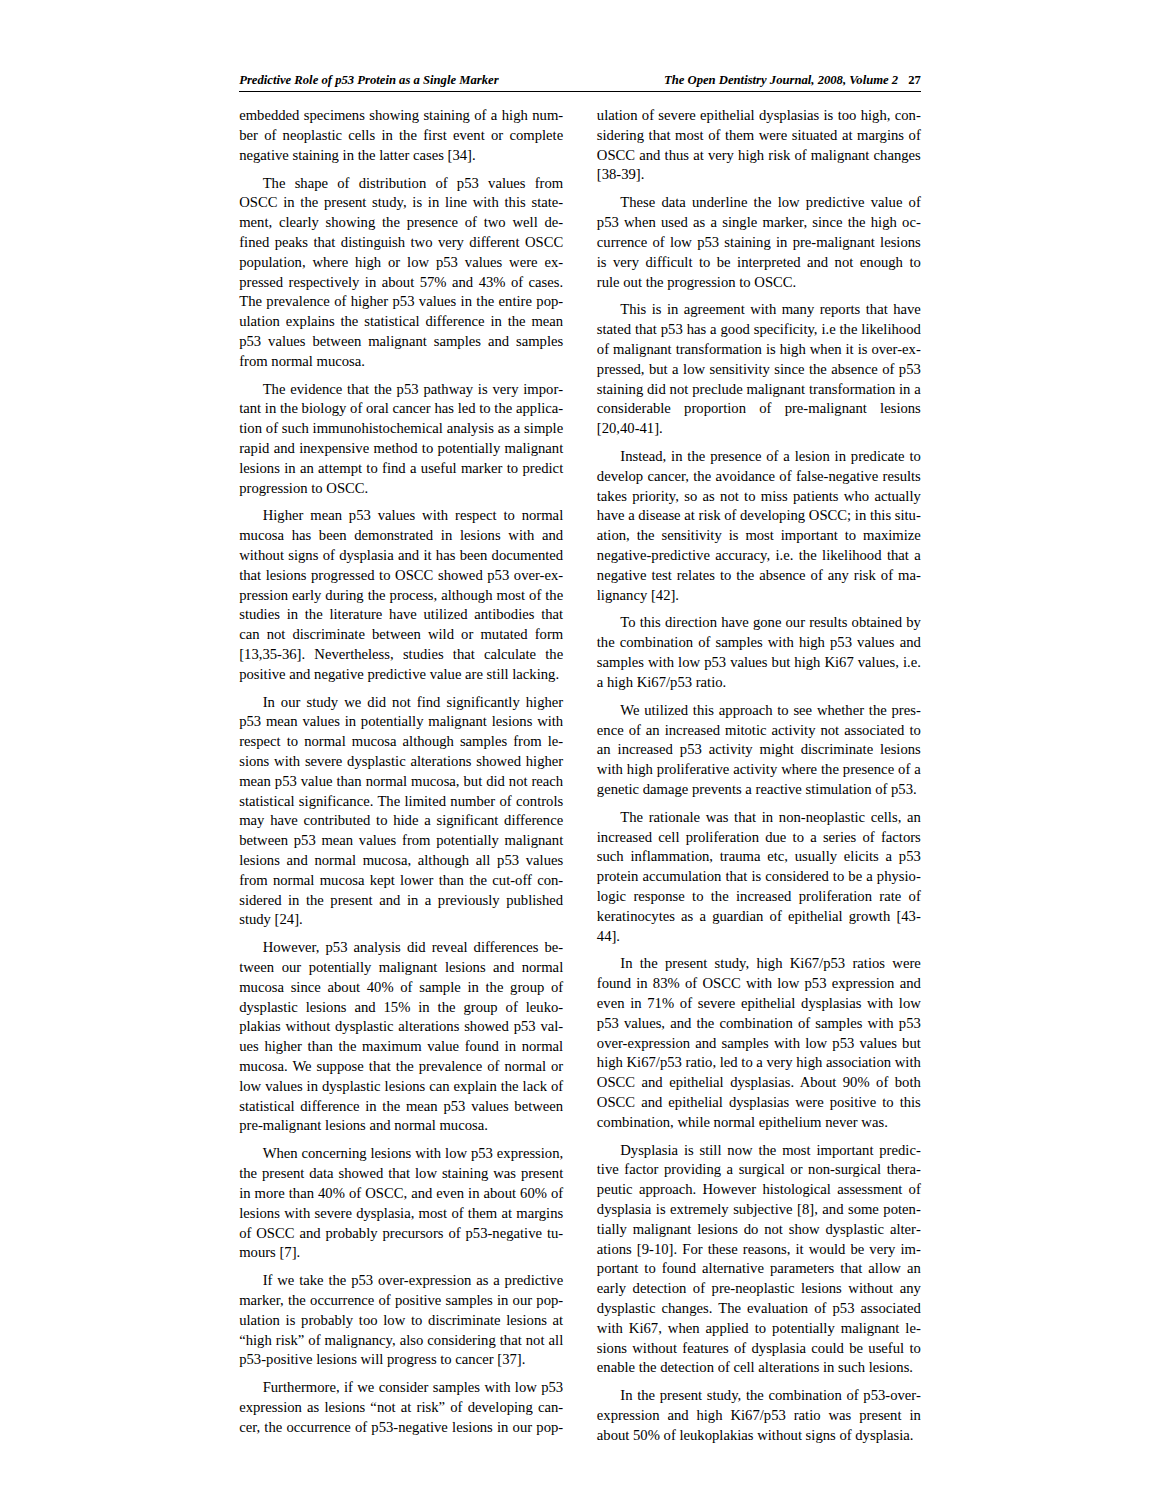Predictive Role of p53 Protein as a Single Marker
The Open Dentistry Journal, 2008, Volume 227
embedded specimens showing staining of a high number of neoplastic cells in the first event or complete negative staining in the latter cases [34].
The shape of distribution of p53 values from OSCC in the present study, is in line with this statement, clearly showing the presence of two well defined peaks that distinguish two very different OSCC population, where high or low p53 values were expressed respectively in about 57% and 43% of cases. The prevalence of higher p53 values in the entire population explains the statistical difference in the mean p53 values between malignant samples and samples from normal mucosa.
The evidence that the p53 pathway is very important in the biology of oral cancer has led to the application of such immunohistochemical analysis as a simple rapid and inexpensive method to potentially malignant lesions in an attempt to find a useful marker to predict progression to OSCC.
Higher mean p53 values with respect to normal mucosa has been demonstrated in lesions with and without signs of dysplasia and it has been documented that lesions progressed to OSCC showed p53 over-expression early during the process, although most of the studies in the literature have utilized antibodies that can not discriminate between wild or mutated form [13,35-36]. Nevertheless, studies that calculate the positive and negative predictive value are still lacking.
In our study we did not find significantly higher p53 mean values in potentially malignant lesions with respect to normal mucosa although samples from lesions with severe dysplastic alterations showed higher mean p53 value than normal mucosa, but did not reach statistical significance. The limited number of controls may have contributed to hide a significant difference between p53 mean values from potentially malignant lesions and normal mucosa, although all p53 values from normal mucosa kept lower than the cut-off considered in the present and in a previously published study [24].
However, p53 analysis did reveal differences between our potentially malignant lesions and normal mucosa since about 40% of sample in the group of dysplastic lesions and 15% in the group of leukoplakias without dysplastic alterations showed p53 values higher than the maximum value found in normal mucosa. We suppose that the prevalence of normal or low values in dysplastic lesions can explain the lack of statistical difference in the mean p53 values between pre-malignant lesions and normal mucosa.
When concerning lesions with low p53 expression, the present data showed that low staining was present in more than 40% of OSCC, and even in about 60% of lesions with severe dysplasia, most of them at margins of OSCC and probably precursors of p53-negative tumours [7].
If we take the p53 over-expression as a predictive marker, the occurrence of positive samples in our population is probably too low to discriminate lesions at “high risk” of malignancy, also considering that not all p53-positive lesions will progress to cancer [37].
Furthermore, if we consider samples with low p53 expression as lesions “not at risk” of developing cancer, the occurrence of p53-negative lesions in our population of severe epithelial dysplasias is too high, considering that most of them were situated at margins of OSCC and thus at very high risk of malignant changes [38-39].
These data underline the low predictive value of p53 when used as a single marker, since the high occurrence of low p53 staining in pre-malignant lesions is very difficult to be interpreted and not enough to rule out the progression to OSCC.
This is in agreement with many reports that have stated that p53 has a good specificity, i.e the likelihood of malignant transformation is high when it is over-expressed, but a low sensitivity since the absence of p53 staining did not preclude malignant transformation in a considerable proportion of pre-malignant lesions [20,40-41].
Instead, in the presence of a lesion in predicate to develop cancer, the avoidance of false-negative results takes priority, so as not to miss patients who actually have a disease at risk of developing OSCC; in this situation, the sensitivity is most important to maximize negative-predictive accuracy, i.e. the likelihood that a negative test relates to the absence of any risk of malignancy [42].
To this direction have gone our results obtained by the combination of samples with high p53 values and samples with low p53 values but high Ki67 values, i.e. a high Ki67/p53 ratio.
We utilized this approach to see whether the presence of an increased mitotic activity not associated to an increased p53 activity might discriminate lesions with high proliferative activity where the presence of a genetic damage prevents a reactive stimulation of p53.
The rationale was that in non-neoplastic cells, an increased cell proliferation due to a series of factors such inflammation, trauma etc, usually elicits a p53 protein accumulation that is considered to be a physiologic response to the increased proliferation rate of keratinocytes as a guardian of epithelial growth [43-44].
In the present study, high Ki67/p53 ratios were found in 83% of OSCC with low p53 expression and even in 71% of severe epithelial dysplasias with low p53 values, and the combination of samples with p53 over-expression and samples with low p53 values but high Ki67/p53 ratio, led to a very high association with OSCC and epithelial dysplasias. About 90% of both OSCC and epithelial dysplasias were positive to this combination, while normal epithelium never was.
Dysplasia is still now the most important predictive factor providing a surgical or non-surgical therapeutic approach. However histological assessment of dysplasia is extremely subjective [8], and some potentially malignant lesions do not show dysplastic alterations [9-10]. For these reasons, it would be very important to found alternative parameters that allow an early detection of pre-neoplastic lesions without any dysplastic changes. The evaluation of p53 associated with Ki67, when applied to potentially malignant lesions without features of dysplasia could be useful to enable the detection of cell alterations in such lesions.
In the present study, the combination of p53-over-expression and high Ki67/p53 ratio was present in about 50% of leukoplakias without signs of dysplasia.